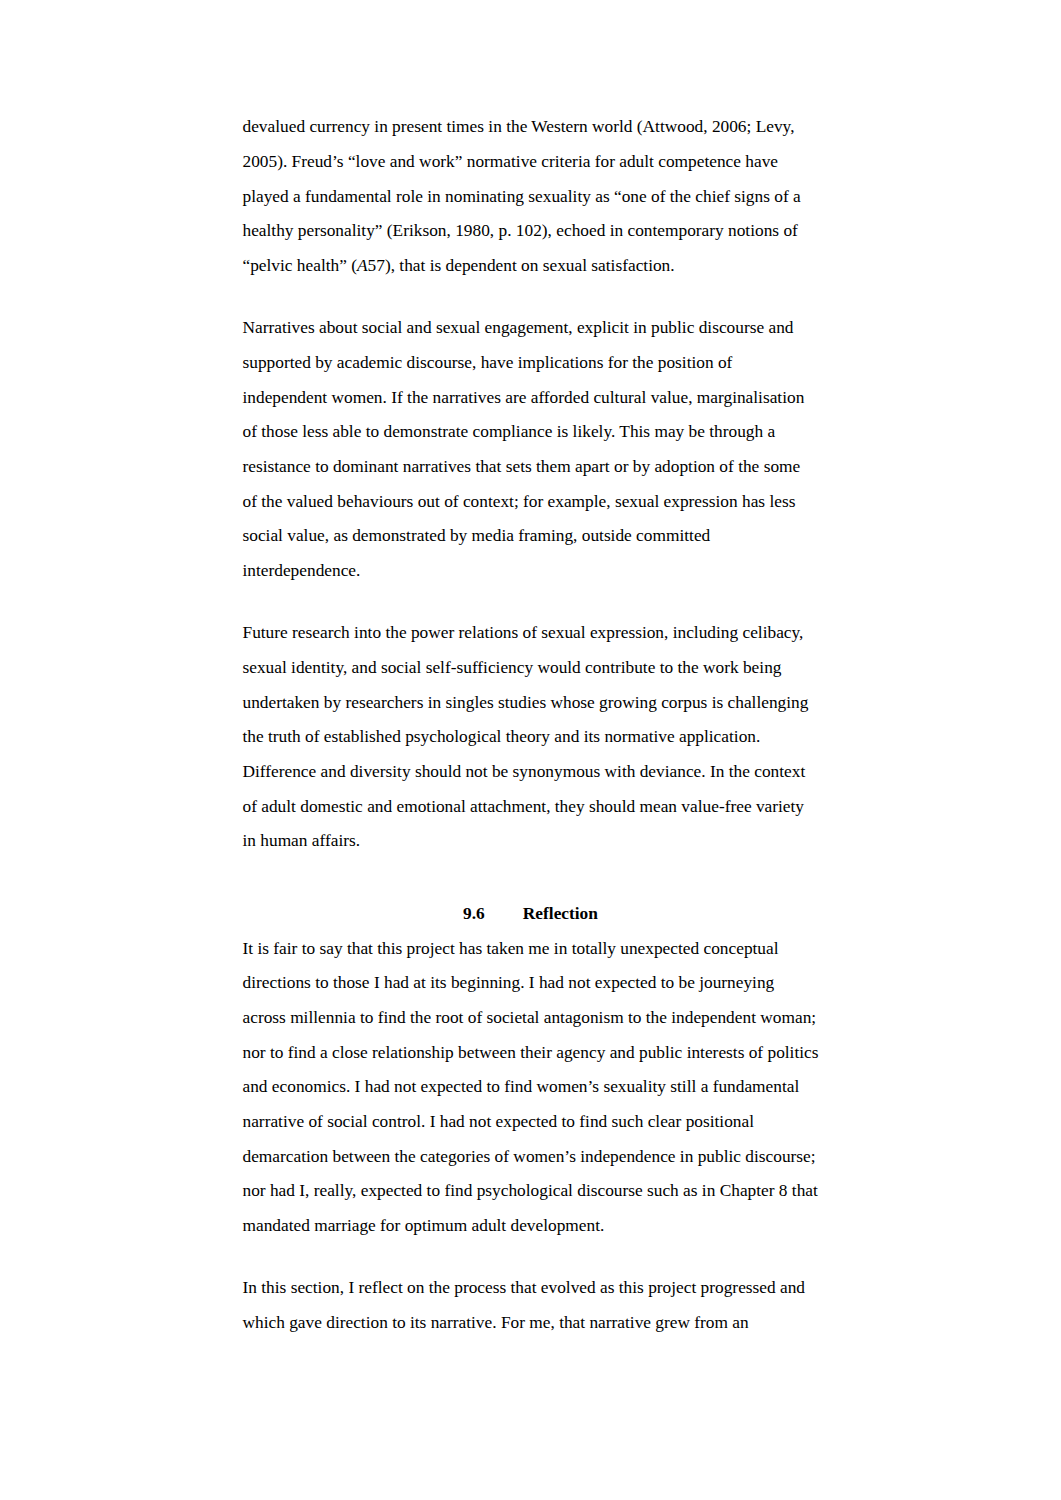devalued currency in present times in the Western world (Attwood, 2006; Levy, 2005). Freud’s “love and work” normative criteria for adult competence have played a fundamental role in nominating sexuality as “one of the chief signs of a healthy personality” (Erikson, 1980, p. 102), echoed in contemporary notions of “pelvic health” (A57), that is dependent on sexual satisfaction.
Narratives about social and sexual engagement, explicit in public discourse and supported by academic discourse, have implications for the position of independent women. If the narratives are afforded cultural value, marginalisation of those less able to demonstrate compliance is likely. This may be through a resistance to dominant narratives that sets them apart or by adoption of the some of the valued behaviours out of context; for example, sexual expression has less social value, as demonstrated by media framing, outside committed interdependence.
Future research into the power relations of sexual expression, including celibacy, sexual identity, and social self-sufficiency would contribute to the work being undertaken by researchers in singles studies whose growing corpus is challenging the truth of established psychological theory and its normative application. Difference and diversity should not be synonymous with deviance. In the context of adult domestic and emotional attachment, they should mean value-free variety in human affairs.
9.6 Reflection
It is fair to say that this project has taken me in totally unexpected conceptual directions to those I had at its beginning. I had not expected to be journeying across millennia to find the root of societal antagonism to the independent woman; nor to find a close relationship between their agency and public interests of politics and economics. I had not expected to find women’s sexuality still a fundamental narrative of social control. I had not expected to find such clear positional demarcation between the categories of women’s independence in public discourse; nor had I, really, expected to find psychological discourse such as in Chapter 8 that mandated marriage for optimum adult development.
In this section, I reflect on the process that evolved as this project progressed and which gave direction to its narrative. For me, that narrative grew from an